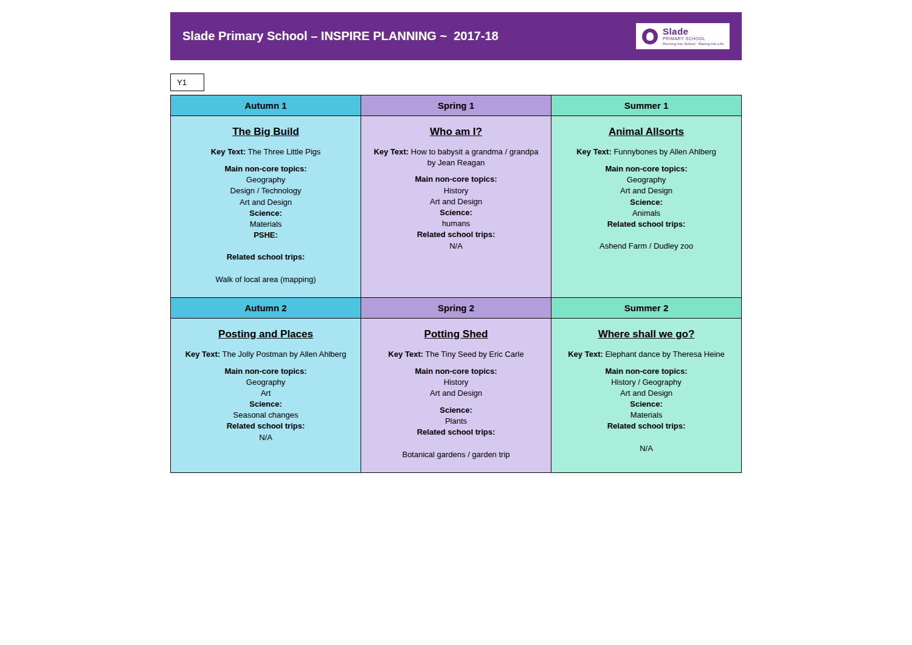Slade Primary School – INSPIRE PLANNING ~ 2017-18
Slade
PRIMARY SCHOOL
Running into School : Racing into Life
Y1
| Autumn 1 | Spring 1 | Summer 1 |
| --- | --- | --- |
| The Big Build Key Text: The Three Little Pigs Main non-core topics: Geography Design / Technology Art and Design Science: Materials PSHE: Related school trips: Walk of local area (mapping) | Who am I? Key Text: How to babysit a grandma / grandpa by Jean Reagan Main non-core topics: History Art and Design Science: humans Related school trips: N/A | Animal Allsorts Key Text: Funnybones by Allen Ahlberg Main non-core topics: Geography Art and Design Science: Animals Related school trips: Ashend Farm / Dudley zoo |
| Autumn 2 | Spring 2 | Summer 2 |
| Posting and Places Key Text: The Jolly Postman by Allen Ahlberg Main non-core topics: Geography Art Science: Seasonal changes Related school trips: N/A | Potting Shed Key Text: The Tiny Seed by Eric Carle Main non-core topics: History Art and Design Science: Plants Related school trips: Botanical gardens / garden trip | Where shall we go? Key Text: Elephant dance by Theresa Heine Main non-core topics: History / Geography Art and Design Science: Materials Related school trips: N/A |